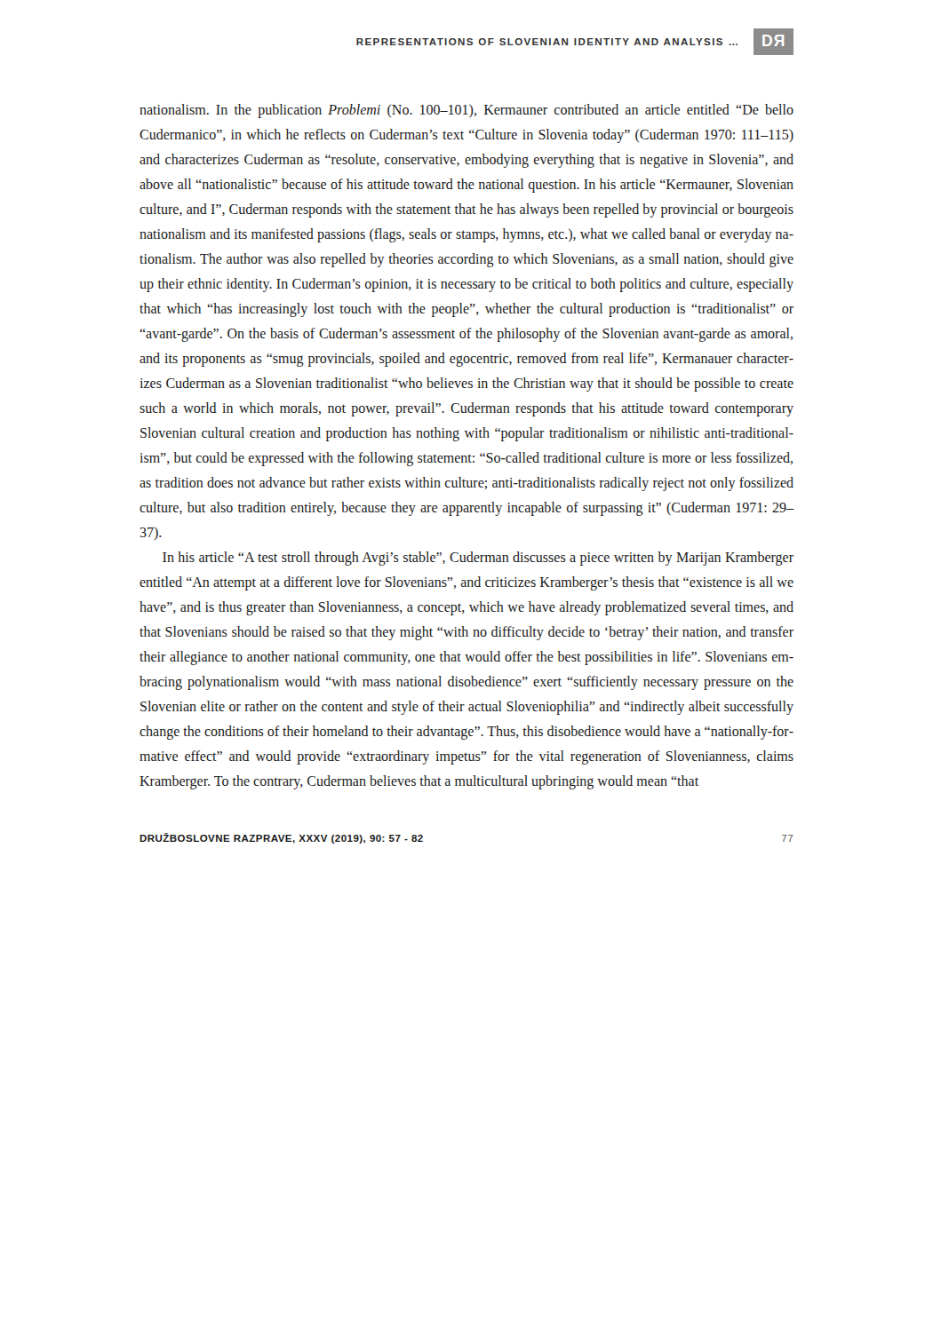Representations of Slovenian Identity and Analysis …
DЯ
nationalism. In the publication Problemi (No. 100–101), Kermauner contributed an article entitled “De bello Cudermanico”, in which he reflects on Cuderman’s text “Culture in Slovenia today” (Cuderman 1970: 111–115) and characterizes Cuderman as “resolute, conservative, embodying everything that is negative in Slovenia”, and above all “nationalistic” because of his attitude toward the national question. In his article “Kermauner, Slovenian culture, and I”, Cuderman responds with the statement that he has always been repelled by provincial or bourgeois nationalism and its manifested passions (flags, seals or stamps, hymns, etc.), what we called banal or everyday nationalism. The author was also repelled by theories according to which Slovenians, as a small nation, should give up their ethnic identity. In Cuderman’s opinion, it is necessary to be critical to both politics and culture, especially that which “has increasingly lost touch with the people”, whether the cultural production is “traditionalist” or “avant-garde”. On the basis of Cuderman’s assessment of the philosophy of the Slovenian avant-garde as amoral, and its proponents as “smug provincials, spoiled and egocentric, removed from real life”, Kermanauer characterizes Cuderman as a Slovenian traditionalist “who believes in the Christian way that it should be possible to create such a world in which morals, not power, prevail”. Cuderman responds that his attitude toward contemporary Slovenian cultural creation and production has nothing with “popular traditionalism or nihilistic anti-traditionalism”, but could be expressed with the following statement: “So-called traditional culture is more or less fossilized, as tradition does not advance but rather exists within culture; anti-traditionalists radically reject not only fossilized culture, but also tradition entirely, because they are apparently incapable of surpassing it” (Cuderman 1971: 29–37).
In his article “A test stroll through Avgi’s stable”, Cuderman discusses a piece written by Marijan Kramberger entitled “An attempt at a different love for Slovenians”, and criticizes Kramberger’s thesis that “existence is all we have”, and is thus greater than Slovenianness, a concept, which we have already problematized several times, and that Slovenians should be raised so that they might “with no difficulty decide to ‘betray’ their nation, and transfer their allegiance to another national community, one that would offer the best possibilities in life”. Slovenians embracing polynationalism would “with mass national disobedience” exert “sufficiently necessary pressure on the Slovenian elite or rather on the content and style of their actual Sloveniophilia” and “indirectly albeit successfully change the conditions of their homeland to their advantage”. Thus, this disobedience would have a “nationally-formative effect” and would provide “extraordinary impetus” for the vital regeneration of Slovenianness, claims Kramberger. To the contrary, Cuderman believes that a multicultural upbringing would mean “that
Družboslovne razprave, XXXV (2019), 90: 57 - 82
77